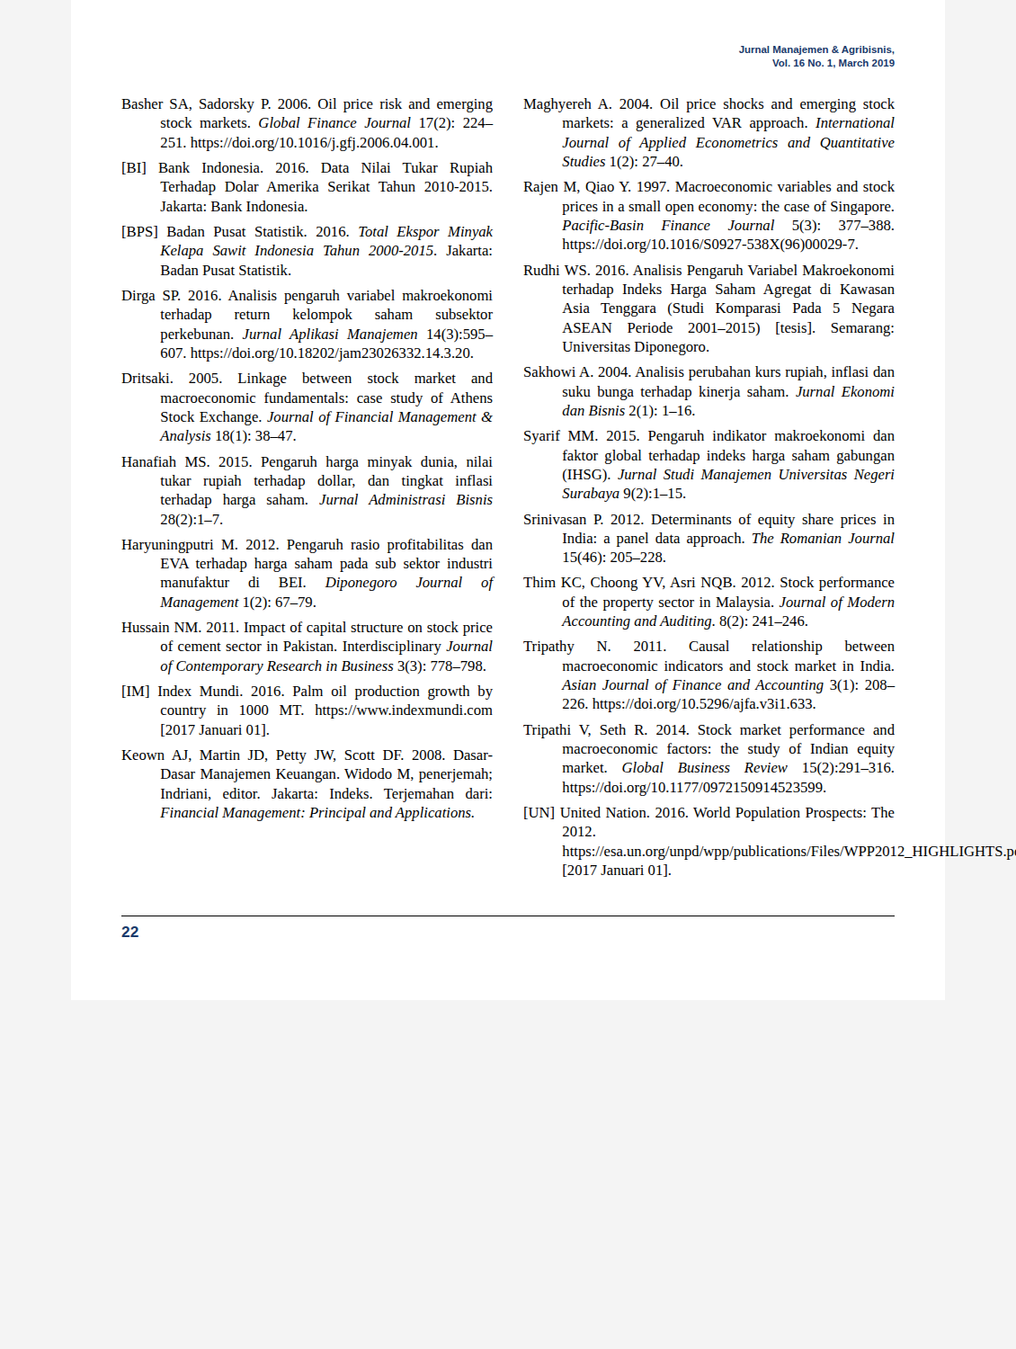Jurnal Manajemen & Agribisnis,
Vol. 16 No. 1, March 2019
Basher SA, Sadorsky P. 2006. Oil price risk and emerging stock markets. Global Finance Journal 17(2): 224–251. https://doi.org/10.1016/j.gfj.2006.04.001.
[BI] Bank Indonesia. 2016. Data Nilai Tukar Rupiah Terhadap Dolar Amerika Serikat Tahun 2010-2015. Jakarta: Bank Indonesia.
[BPS] Badan Pusat Statistik. 2016. Total Ekspor Minyak Kelapa Sawit Indonesia Tahun 2000-2015. Jakarta: Badan Pusat Statistik.
Dirga SP. 2016. Analisis pengaruh variabel makroekonomi terhadap return kelompok saham subsektor perkebunan. Jurnal Aplikasi Manajemen 14(3):595–607. https://doi.org/10.18202/jam23026332.14.3.20.
Dritsaki. 2005. Linkage between stock market and macroeconomic fundamentals: case study of Athens Stock Exchange. Journal of Financial Management & Analysis 18(1): 38–47.
Hanafiah MS. 2015. Pengaruh harga minyak dunia, nilai tukar rupiah terhadap dollar, dan tingkat inflasi terhadap harga saham. Jurnal Administrasi Bisnis 28(2):1–7.
Haryuningputri M. 2012. Pengaruh rasio profitabilitas dan EVA terhadap harga saham pada sub sektor industri manufaktur di BEI. Diponegoro Journal of Management 1(2): 67–79.
Hussain NM. 2011. Impact of capital structure on stock price of cement sector in Pakistan. Interdisciplinary Journal of Contemporary Research in Business 3(3): 778–798.
[IM] Index Mundi. 2016. Palm oil production growth by country in 1000 MT. https://www.indexmundi.com [2017 Januari 01].
Keown AJ, Martin JD, Petty JW, Scott DF. 2008. Dasar-Dasar Manajemen Keuangan. Widodo M, penerjemah; Indriani, editor. Jakarta: Indeks. Terjemahan dari: Financial Management: Principal and Applications.
Maghyereh A. 2004. Oil price shocks and emerging stock markets: a generalized VAR approach. International Journal of Applied Econometrics and Quantitative Studies 1(2): 27–40.
Rajen M, Qiao Y. 1997. Macroeconomic variables and stock prices in a small open economy: the case of Singapore. Pacific-Basin Finance Journal 5(3): 377–388. https://doi.org/10.1016/S0927-538X(96)00029-7.
Rudhi WS. 2016. Analisis Pengaruh Variabel Makroekonomi terhadap Indeks Harga Saham Agregat di Kawasan Asia Tenggara (Studi Komparasi Pada 5 Negara ASEAN Periode 2001–2015) [tesis]. Semarang: Universitas Diponegoro.
Sakhowi A. 2004. Analisis perubahan kurs rupiah, inflasi dan suku bunga terhadap kinerja saham. Jurnal Ekonomi dan Bisnis 2(1): 1–16.
Syarif MM. 2015. Pengaruh indikator makroekonomi dan faktor global terhadap indeks harga saham gabungan (IHSG). Jurnal Studi Manajemen Universitas Negeri Surabaya 9(2):1–15.
Srinivasan P. 2012. Determinants of equity share prices in India: a panel data approach. The Romanian Journal 15(46): 205–228.
Thim KC, Choong YV, Asri NQB. 2012. Stock performance of the property sector in Malaysia. Journal of Modern Accounting and Auditing. 8(2): 241–246.
Tripathy N. 2011. Causal relationship between macroeconomic indicators and stock market in India. Asian Journal of Finance and Accounting 3(1): 208–226. https://doi.org/10.5296/ajfa.v3i1.633.
Tripathi V, Seth R. 2014. Stock market performance and macroeconomic factors: the study of Indian equity market. Global Business Review 15(2):291–316. https://doi.org/10.1177/0972150914523599.
[UN] United Nation. 2016. World Population Prospects: The 2012. https://esa.un.org/unpd/wpp/publications/Files/WPP2012_HIGHLIGHTS.pdf [2017 Januari 01].
22